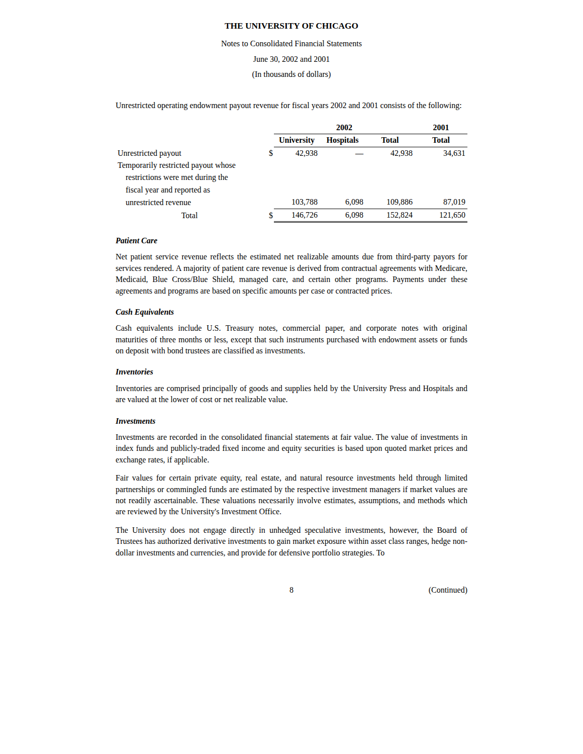THE UNIVERSITY OF CHICAGO
Notes to Consolidated Financial Statements
June 30, 2002 and 2001
(In thousands of dollars)
Unrestricted operating endowment payout revenue for fiscal years 2002 and 2001 consists of the following:
| | | 2002 | 2001 |
| | | University | Hospitals | Total | Total |
| Unrestricted payout | $ | 42,938 | — | 42,938 | 34,631 |
| Temporarily restricted payout whose | | | | | |
| restrictions were met during the | | | | | |
| fiscal year and reported as | | | | | |
| unrestricted revenue | | 103,788 | 6,098 | 109,886 | 87,019 |
| Total | $ | 146,726 | 6,098 | 152,824 | 121,650 |
Patient Care
Net patient service revenue reflects the estimated net realizable amounts due from third-party payors for services rendered. A majority of patient care revenue is derived from contractual agreements with Medicare, Medicaid, Blue Cross/Blue Shield, managed care, and certain other programs. Payments under these agreements and programs are based on specific amounts per case or contracted prices.
Cash Equivalents
Cash equivalents include U.S. Treasury notes, commercial paper, and corporate notes with original maturities of three months or less, except that such instruments purchased with endowment assets or funds on deposit with bond trustees are classified as investments.
Inventories
Inventories are comprised principally of goods and supplies held by the University Press and Hospitals and are valued at the lower of cost or net realizable value.
Investments
Investments are recorded in the consolidated financial statements at fair value. The value of investments in index funds and publicly-traded fixed income and equity securities is based upon quoted market prices and exchange rates, if applicable.
Fair values for certain private equity, real estate, and natural resource investments held through limited partnerships or commingled funds are estimated by the respective investment managers if market values are not readily ascertainable. These valuations necessarily involve estimates, assumptions, and methods which are reviewed by the University's Investment Office.
The University does not engage directly in unhedged speculative investments, however, the Board of Trustees has authorized derivative investments to gain market exposure within asset class ranges, hedge non-dollar investments and currencies, and provide for defensive portfolio strategies. To
8
(Continued)